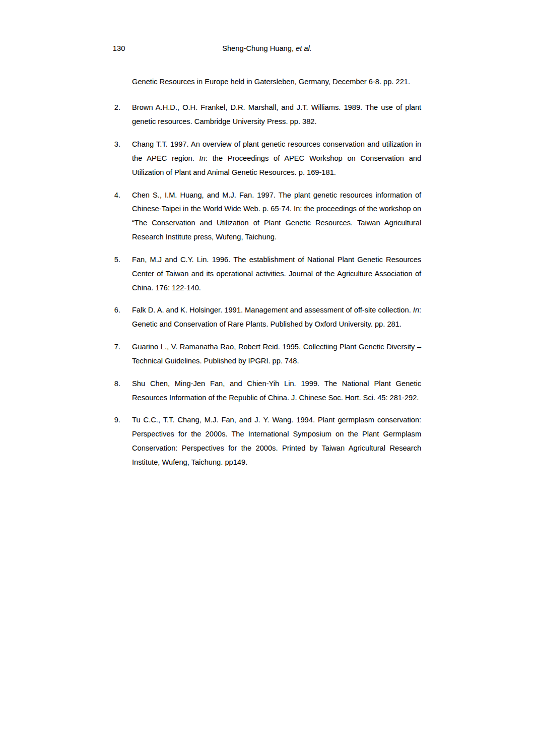130
Sheng-Chung Huang, et al.
Genetic Resources in Europe held in Gatersleben, Germany, December 6-8. pp. 221.
2. Brown A.H.D., O.H. Frankel, D.R. Marshall, and J.T. Williams. 1989. The use of plant genetic resources. Cambridge University Press. pp. 382.
3. Chang T.T. 1997. An overview of plant genetic resources conservation and utilization in the APEC region. In: the Proceedings of APEC Workshop on Conservation and Utilization of Plant and Animal Genetic Resources. p. 169-181.
4. Chen S., I.M. Huang, and M.J. Fan. 1997. The plant genetic resources information of Chinese-Taipei in the World Wide Web. p. 65-74. In: the proceedings of the workshop on “The Conservation and Utilization of Plant Genetic Resources. Taiwan Agricultural Research Institute press, Wufeng, Taichung.
5. Fan, M.J and C.Y. Lin. 1996. The establishment of National Plant Genetic Resources Center of Taiwan and its operational activities. Journal of the Agriculture Association of China. 176: 122-140.
6. Falk D. A. and K. Holsinger. 1991. Management and assessment of off-site collection. In: Genetic and Conservation of Rare Plants. Published by Oxford University. pp. 281.
7. Guarino L., V. Ramanatha Rao, Robert Reid. 1995. Collectiing Plant Genetic Diversity – Technical Guidelines. Published by IPGRI. pp. 748.
8. Shu Chen, Ming-Jen Fan, and Chien-Yih Lin. 1999. The National Plant Genetic Resources Information of the Republic of China. J. Chinese Soc. Hort. Sci. 45: 281-292.
9. Tu C.C., T.T. Chang, M.J. Fan, and J. Y. Wang. 1994. Plant germplasm conservation: Perspectives for the 2000s. The International Symposium on the Plant Germplasm Conservation: Perspectives for the 2000s. Printed by Taiwan Agricultural Research Institute, Wufeng, Taichung. pp149.